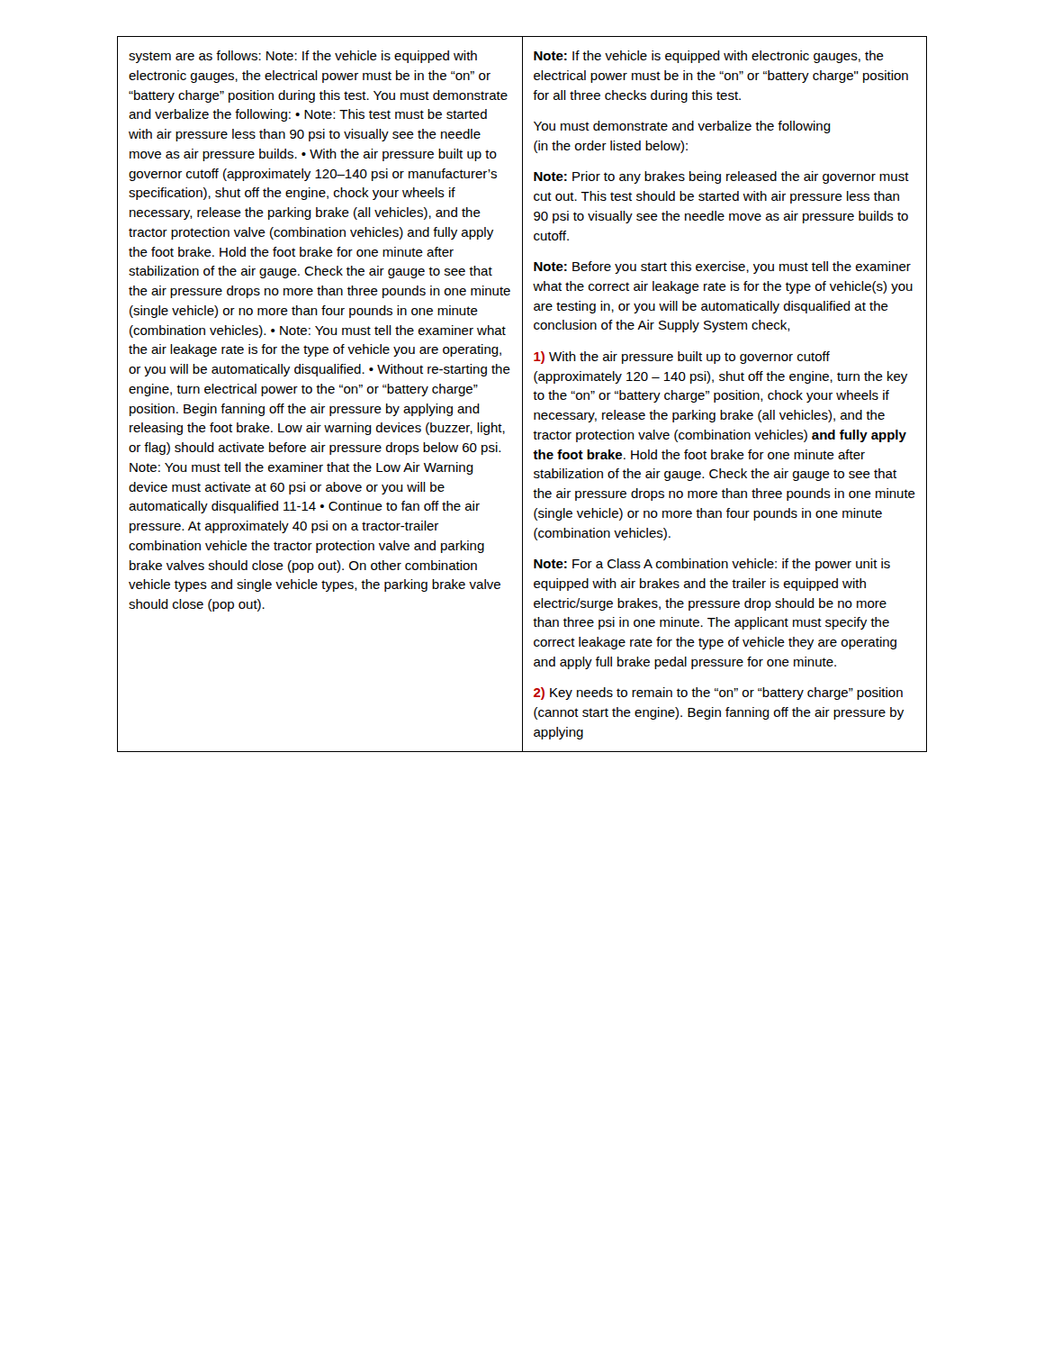| system are as follows: Note: If the vehicle is equipped with electronic gauges, the electrical power must be in the “on” or “battery charge” position during this test. You must demonstrate and verbalize the following: • Note: This test must be started with air pressure less than 90 psi to visually see the needle move as air pressure builds. • With the air pressure built up to governor cutoff (approximately 120–140 psi or manufacturer’s specification), shut off the engine, chock your wheels if necessary, release the parking brake (all vehicles), and the tractor protection valve (combination vehicles) and fully apply the foot brake. Hold the foot brake for one minute after stabilization of the air gauge. Check the air gauge to see that the air pressure drops no more than three pounds in one minute (single vehicle) or no more than four pounds in one minute (combination vehicles). • Note: You must tell the examiner what the air leakage rate is for the type of vehicle you are operating, or you will be automatically disqualified. • Without re-starting the engine, turn electrical power to the “on” or “battery charge” position. Begin fanning off the air pressure by applying and releasing the foot brake. Low air warning devices (buzzer, light, or flag) should activate before air pressure drops below 60 psi. Note: You must tell the examiner that the Low Air Warning device must activate at 60 psi or above or you will be automatically disqualified 11-14 • Continue to fan off the air pressure. At approximately 40 psi on a tractor-trailer combination vehicle the tractor protection valve and parking brake valves should close (pop out). On other combination vehicle types and single vehicle types, the parking brake valve should close (pop out). | Note: If the vehicle is equipped with electronic gauges, the electrical power must be in the “on” or “battery charge" position for all three checks during this test. You must demonstrate and verbalize the following (in the order listed below): Note: Prior to any brakes being released the air governor must cut out. This test should be started with air pressure less than 90 psi to visually see the needle move as air pressure builds to cutoff. Note: Before you start this exercise, you must tell the examiner what the correct air leakage rate is for the type of vehicle(s) you are testing in, or you will be automatically disqualified at the conclusion of the Air Supply System check, 1) With the air pressure built up to governor cutoff (approximately 120 – 140 psi), shut off the engine, turn the key to the “on” or “battery charge” position, chock your wheels if necessary, release the parking brake (all vehicles), and the tractor protection valve (combination vehicles) and fully apply the foot brake . Hold the foot brake for one minute after stabilization of the air gauge. Check the air gauge to see that the air pressure drops no more than three pounds in one minute (single vehicle) or no more than four pounds in one minute (combination vehicles). Note: For a Class A combination vehicle: if the power unit is equipped with air brakes and the trailer is equipped with electric/surge brakes, the pressure drop should be no more than three psi in one minute. The applicant must specify the correct leakage rate for the type of vehicle they are operating and apply full brake pedal pressure for one minute. 2) Key needs to remain to the “on” or “battery charge” position (cannot start the engine). Begin fanning off the air pressure by applying |